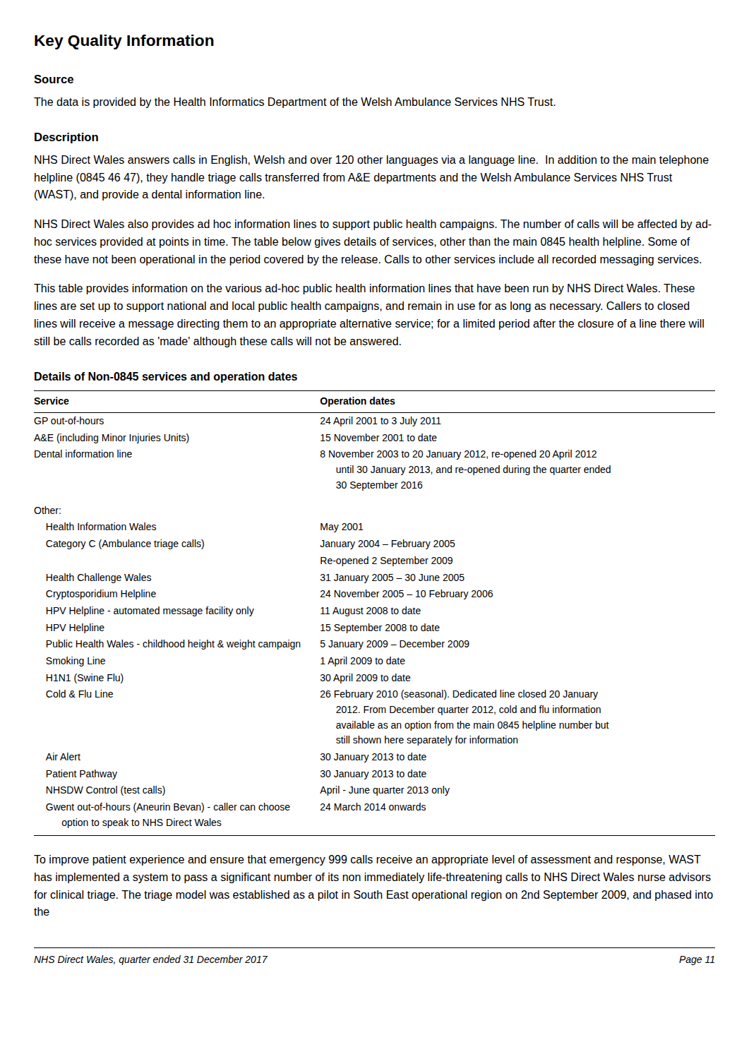Key Quality Information
Source
The data is provided by the Health Informatics Department of the Welsh Ambulance Services NHS Trust.
Description
NHS Direct Wales answers calls in English, Welsh and over 120 other languages via a language line. In addition to the main telephone helpline (0845 46 47), they handle triage calls transferred from A&E departments and the Welsh Ambulance Services NHS Trust (WAST), and provide a dental information line.
NHS Direct Wales also provides ad hoc information lines to support public health campaigns. The number of calls will be affected by ad-hoc services provided at points in time. The table below gives details of services, other than the main 0845 health helpline. Some of these have not been operational in the period covered by the release. Calls to other services include all recorded messaging services.
This table provides information on the various ad-hoc public health information lines that have been run by NHS Direct Wales. These lines are set up to support national and local public health campaigns, and remain in use for as long as necessary. Callers to closed lines will receive a message directing them to an appropriate alternative service; for a limited period after the closure of a line there will still be calls recorded as 'made' although these calls will not be answered.
Details of Non-0845 services and operation dates
| Service | Operation dates |
| --- | --- |
| GP out-of-hours | 24 April 2001 to 3 July 2011 |
| A&E (including Minor Injuries Units) | 15 November 2001 to date |
| Dental information line | 8 November 2003 to 20 January 2012, re-opened 20 April 2012 until 30 January 2013, and re-opened during the quarter ended 30 September 2016 |
| Other: | |
| Health Information Wales | May 2001 |
| Category C (Ambulance triage calls) | January 2004 – February 2005 |
| | Re-opened 2 September 2009 |
| Health Challenge Wales | 31 January 2005 – 30 June 2005 |
| Cryptosporidium Helpline | 24 November 2005 – 10 February 2006 |
| HPV Helpline - automated message facility only | 11 August 2008 to date |
| HPV Helpline | 15 September 2008 to date |
| Public Health Wales - childhood height & weight campaign | 5 January 2009 – December 2009 |
| Smoking Line | 1 April 2009 to date |
| H1N1 (Swine Flu) | 30 April 2009 to date |
| Cold & Flu Line | 26 February 2010 (seasonal). Dedicated line closed 20 January 2012. From December quarter 2012, cold and flu information available as an option from the main 0845 helpline number but still shown here separately for information |
| Air Alert | 30 January 2013 to date |
| Patient Pathway | 30 January 2013 to date |
| NHSDW Control (test calls) | April - June quarter 2013 only |
| Gwent out-of-hours (Aneurin Bevan) - caller can choose option to speak to NHS Direct Wales | 24 March 2014 onwards |
To improve patient experience and ensure that emergency 999 calls receive an appropriate level of assessment and response, WAST has implemented a system to pass a significant number of its non immediately life-threatening calls to NHS Direct Wales nurse advisors for clinical triage. The triage model was established as a pilot in South East operational region on 2nd September 2009, and phased into the
NHS Direct Wales, quarter ended 31 December 2017 Page 11